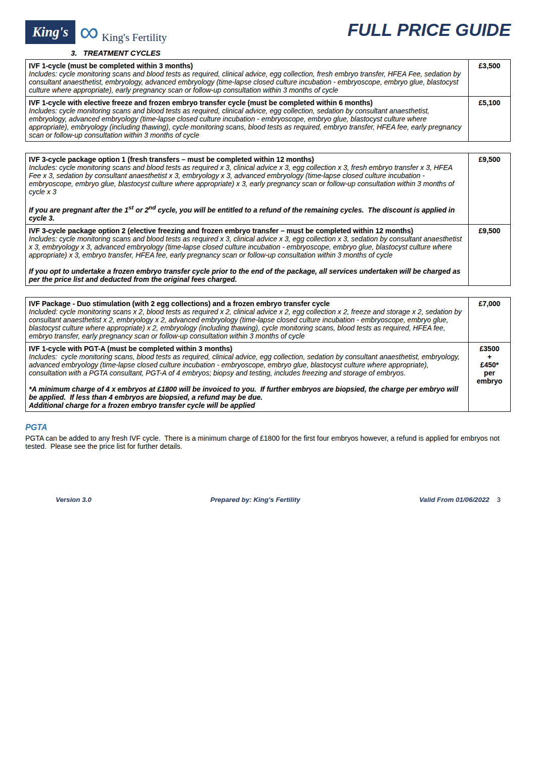King's
∞
King's Fertility
FULL PRICE GUIDE
3. TREATMENT CYCLES
| IVF 1-cycle (must be completed within 3 months) Includes: cycle monitoring scans and blood tests as required, clinical advice, egg collection, fresh embryo transfer, HFEA Fee, sedation by consultant anaesthetist, embryology, advanced embryology (time-lapse closed culture incubation - embryoscope, embryo glue, blastocyst culture where appropriate), early pregnancy scan or follow-up consultation within 3 months of cycle | £3,500 |
| IVF 1-cycle with elective freeze and frozen embryo transfer cycle (must be completed within 6 months) Includes: cycle monitoring scans and blood tests as required, clinical advice, egg collection, sedation by consultant anaesthetist, embryology, advanced embryology (time-lapse closed culture incubation - embryoscope, embryo glue, blastocyst culture where appropriate), embryology (including thawing), cycle monitoring scans, blood tests as required, embryo transfer, HFEA fee, early pregnancy scan or follow-up consultation within 3 months of cycle | £5,100 |
| IVF 3-cycle package option 1 (fresh transfers – must be completed within 12 months) Includes: cycle monitoring scans and blood tests as required x 3, clinical advice x 3, egg collection x 3, fresh embryo transfer x 3, HFEA Fee x 3, sedation by consultant anaesthetist x 3, embryology x 3, advanced embryology (time-lapse closed culture incubation - embryoscope, embryo glue, blastocyst culture where appropriate) x 3, early pregnancy scan or follow-up consultation within 3 months of cycle x 3 If you are pregnant after the 1 st or 2 nd cycle, you will be entitled to a refund of the remaining cycles. The discount is applied in cycle 3. | £9,500 |
| IVF 3-cycle package option 2 (elective freezing and frozen embryo transfer – must be completed within 12 months) Includes: cycle monitoring scans and blood tests as required x 3, clinical advice x 3, egg collection x 3, sedation by consultant anaesthetist x 3, embryology x 3, advanced embryology (time-lapse closed culture incubation - embryoscope, embryo glue, blastocyst culture where appropriate) x 3, embryo transfer, HFEA fee, early pregnancy scan or follow-up consultation within 3 months of cycle If you opt to undertake a frozen embryo transfer cycle prior to the end of the package, all services undertaken will be charged as per the price list and deducted from the original fees charged. | £9,500 |
| IVF Package - Duo stimulation (with 2 egg collections) and a frozen embryo transfer cycle Included: cycle monitoring scans x 2, blood tests as required x 2, clinical advice x 2, egg collection x 2, freeze and storage x 2, sedation by consultant anaesthetist x 2, embryology x 2, advanced embryology (time-lapse closed culture incubation - embryoscope, embryo glue, blastocyst culture where appropriate) x 2, embryology (including thawing), cycle monitoring scans, blood tests as required, HFEA fee, embryo transfer, early pregnancy scan or follow-up consultation within 3 months of cycle | £7,000 |
| IVF 1-cycle with PGT-A (must be completed within 3 months) Includes: cycle monitoring scans, blood tests as required, clinical advice, egg collection, sedation by consultant anaesthetist, embryology, advanced embryology (time-lapse closed culture incubation - embryoscope, embryo glue, blastocyst culture where appropriate), consultation with a PGTA consultant, PGT-A of 4 embryos; biopsy and testing, includes freezing and storage of embryos. *A minimum charge of 4 x embryos at £1800 will be invoiced to you. If further embryos are biopsied, the charge per embryo will be applied. If less than 4 embryos are biopsied, a refund may be due. Additional charge for a frozen embryo transfer cycle will be applied | £3500 + £450* per embryo |
PGTA
PGTA can be added to any fresh IVF cycle. There is a minimum charge of £1800 for the first four embryos however, a refund is applied for embryos not tested. Please see the price list for further details.
Version 3.0
Prepared by: King’s Fertility
Valid From 01/06/2022 3